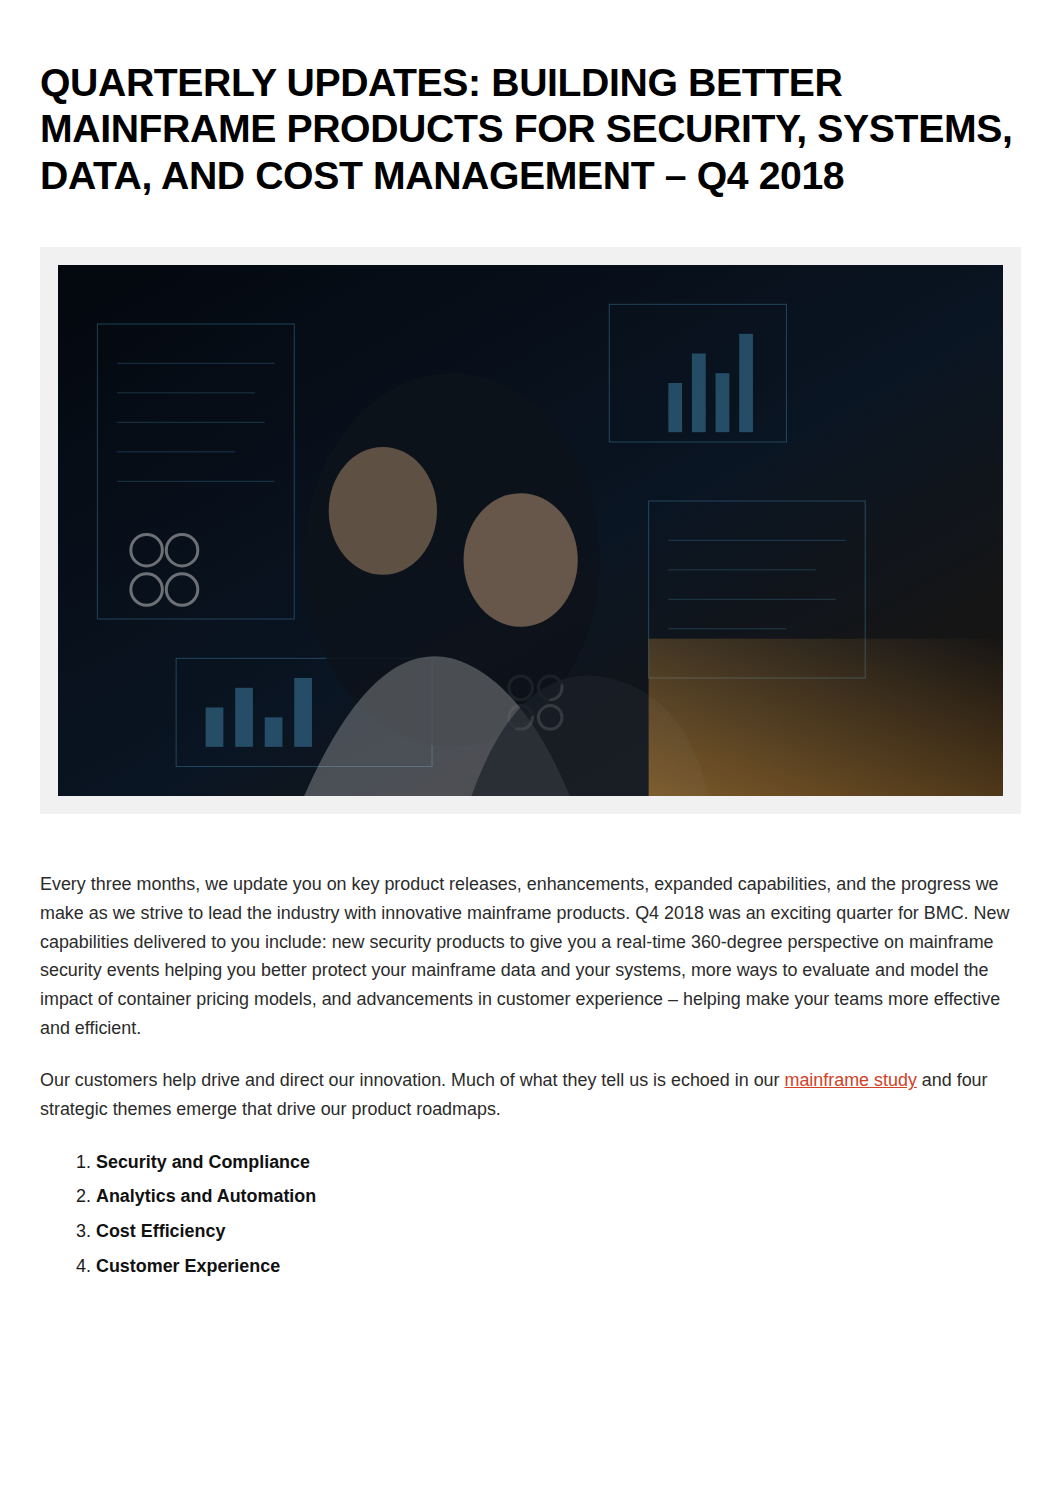Quarterly Updates: Building Better Mainframe Products for Security, Systems, Data, and Cost Management – Q4 2018
Every three months, we update you on key product releases, enhancements, expanded capabilities, and the progress we make as we strive to lead the industry with innovative mainframe products. Q4 2018 was an exciting quarter for BMC. New capabilities delivered to you include: new security products to give you a real-time 360-degree perspective on mainframe security events helping you better protect your mainframe data and your systems, more ways to evaluate and model the impact of container pricing models, and advancements in customer experience – helping make your teams more effective and efficient.
Our customers help drive and direct our innovation. Much of what they tell us is echoed in our mainframe study and four strategic themes emerge that drive our product roadmaps.
Security and Compliance
Analytics and Automation
Cost Efficiency
Customer Experience